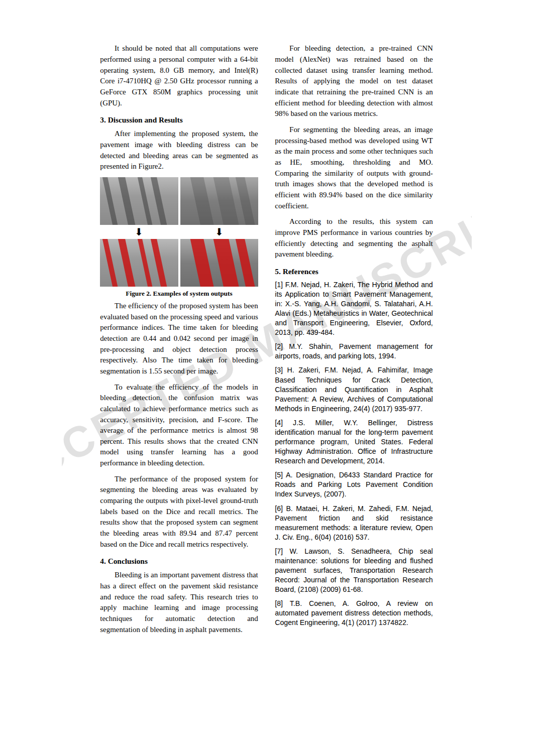ACCEPTED MANUSCRIPT
It should be noted that all computations were performed using a personal computer with a 64-bit operating system, 8.0 GB memory, and Intel(R) Core i7-4710HQ @ 2.50 GHz processor running a GeForce GTX 850M graphics processing unit (GPU).
3. Discussion and Results
After implementing the proposed system, the pavement image with bleeding distress can be detected and bleeding areas can be segmented as presented in Figure2.
⬇
⬇
Figure 2. Examples of system outputs
The efficiency of the proposed system has been evaluated based on the processing speed and various performance indices. The time taken for bleeding detection are 0.44 and 0.042 second per image in pre-processing and object detection process respectively. Also The time taken for bleeding segmentation is 1.55 second per image.
To evaluate the efficiency of the models in bleeding detection, the confusion matrix was calculated to achieve performance metrics such as accuracy, sensitivity, precision, and F-score. The average of the performance metrics is almost 98 percent. This results shows that the created CNN model using transfer learning has a good performance in bleeding detection.
The performance of the proposed system for segmenting the bleeding areas was evaluated by comparing the outputs with pixel-level ground-truth labels based on the Dice and recall metrics. The results show that the proposed system can segment the bleeding areas with 89.94 and 87.47 percent based on the Dice and recall metrics respectively.
4. Conclusions
Bleeding is an important pavement distress that has a direct effect on the pavement skid resistance and reduce the road safety. This research tries to apply machine learning and image processing techniques for automatic detection and segmentation of bleeding in asphalt pavements.
For bleeding detection, a pre-trained CNN model (AlexNet) was retrained based on the collected dataset using transfer learning method. Results of applying the model on test dataset indicate that retraining the pre-trained CNN is an efficient method for bleeding detection with almost 98% based on the various metrics.
For segmenting the bleeding areas, an image processing-based method was developed using WT as the main process and some other techniques such as HE, smoothing, thresholding and MO. Comparing the similarity of outputs with ground-truth images shows that the developed method is efficient with 89.94% based on the dice similarity coefficient.
According to the results, this system can improve PMS performance in various countries by efficiently detecting and segmenting the asphalt pavement bleeding.
5. References
[1] F.M. Nejad, H. Zakeri, The Hybrid Method and its Application to Smart Pavement Management, in: X.-S. Yang, A.H. Gandomi, S. Talatahari, A.H. Alavi (Eds.) Metaheuristics in Water, Geotechnical and Transport Engineering, Elsevier, Oxford, 2013, pp. 439-484.
[2] M.Y. Shahin, Pavement management for airports, roads, and parking lots, 1994.
[3] H. Zakeri, F.M. Nejad, A. Fahimifar, Image Based Techniques for Crack Detection, Classification and Quantification in Asphalt Pavement: A Review, Archives of Computational Methods in Engineering, 24(4) (2017) 935-977.
[4] J.S. Miller, W.Y. Bellinger, Distress identification manual for the long-term pavement performance program, United States. Federal Highway Administration. Office of Infrastructure Research and Development, 2014.
[5] A. Designation, D6433 Standard Practice for Roads and Parking Lots Pavement Condition Index Surveys, (2007).
[6] B. Mataei, H. Zakeri, M. Zahedi, F.M. Nejad, Pavement friction and skid resistance measurement methods: a literature review, Open J. Civ. Eng., 6(04) (2016) 537.
[7] W. Lawson, S. Senadheera, Chip seal maintenance: solutions for bleeding and flushed pavement surfaces, Transportation Research Record: Journal of the Transportation Research Board, (2108) (2009) 61-68.
[8] T.B. Coenen, A. Golroo, A review on automated pavement distress detection methods, Cogent Engineering, 4(1) (2017) 1374822.